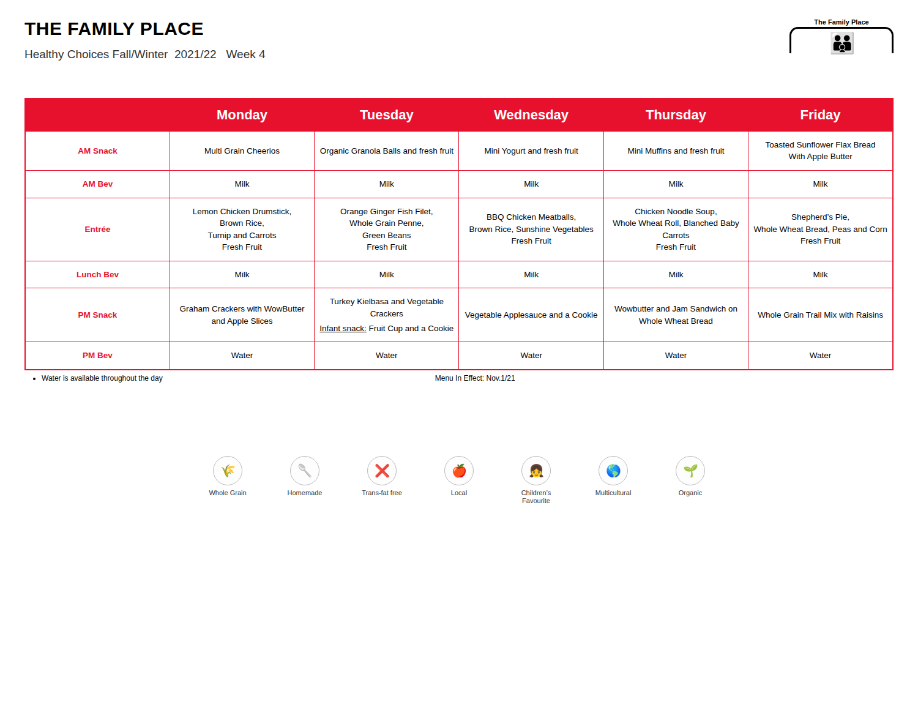THE FAMILY PLACE
Healthy Choices Fall/Winter 2021/22 Week 4
The Family Place
👪
| | Monday | Tuesday | Wednesday | Thursday | Friday |
| --- | --- | --- | --- | --- | --- |
| AM Snack | Multi Grain Cheerios | Organic Granola Balls and fresh fruit | Mini Yogurt and fresh fruit | Mini Muffins and fresh fruit | Toasted Sunflower Flax Bread With Apple Butter |
| AM Bev | Milk | Milk | Milk | Milk | Milk |
| Entrée | Lemon Chicken Drumstick, Brown Rice, Turnip and Carrots Fresh Fruit | Orange Ginger Fish Filet, Whole Grain Penne, Green Beans Fresh Fruit | BBQ Chicken Meatballs, Brown Rice, Sunshine Vegetables Fresh Fruit | Chicken Noodle Soup, Whole Wheat Roll, Blanched Baby Carrots Fresh Fruit | Shepherd’s Pie, Whole Wheat Bread, Peas and Corn Fresh Fruit |
| Lunch Bev | Milk | Milk | Milk | Milk | Milk |
| PM Snack | Graham Crackers with WowButter and Apple Slices | Turkey Kielbasa and Vegetable Crackers Infant snack: Fruit Cup and a Cookie | Vegetable Applesauce and a Cookie | Wowbutter and Jam Sandwich on Whole Wheat Bread | Whole Grain Trail Mix with Raisins |
| PM Bev | Water | Water | Water | Water | Water |
Water is available throughout the day
Menu In Effect: Nov.1/21
🌾
Whole Grain
🥄
Homemade
❌
Trans-fat free
🍎
Local
👧
Children’s Favourite
🌎
Multicultural
🌱
Organic